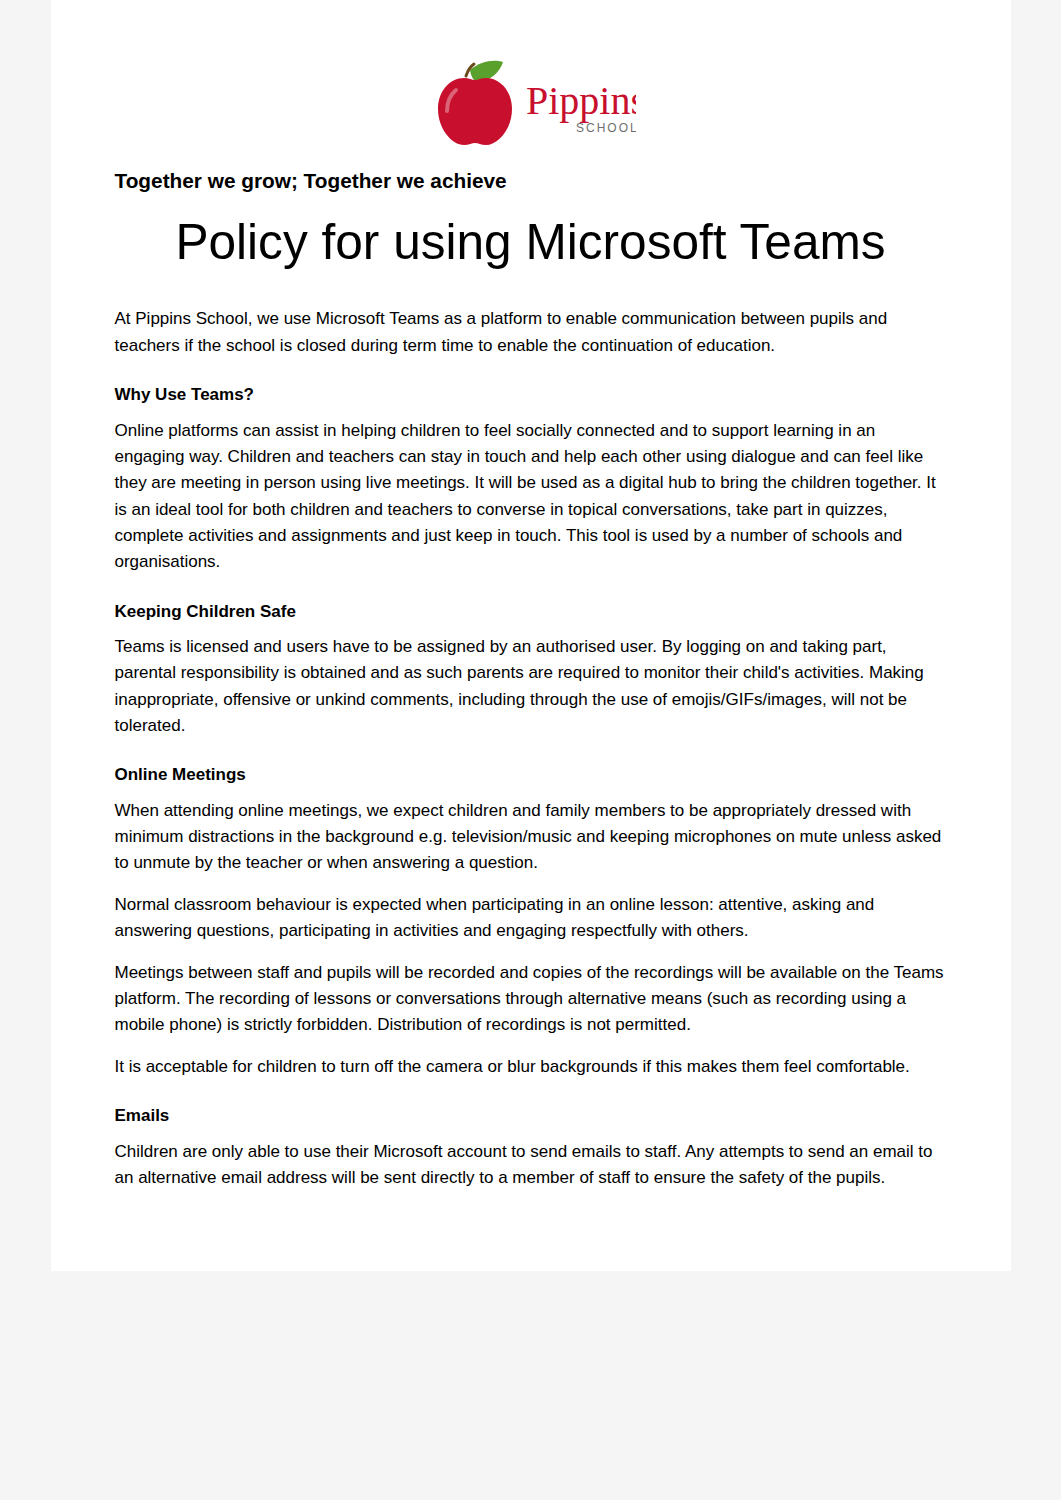Pippins SCHOOL
Together we grow; Together we achieve
Policy for using Microsoft Teams
At Pippins School, we use Microsoft Teams as a platform to enable communication between pupils and teachers if the school is closed during term time to enable the continuation of education.
Why Use Teams?
Online platforms can assist in helping children to feel socially connected and to support learning in an engaging way. Children and teachers can stay in touch and help each other using dialogue and can feel like they are meeting in person using live meetings. It will be used as a digital hub to bring the children together. It is an ideal tool for both children and teachers to converse in topical conversations, take part in quizzes, complete activities and assignments and just keep in touch. This tool is used by a number of schools and organisations.
Keeping Children Safe
Teams is licensed and users have to be assigned by an authorised user. By logging on and taking part, parental responsibility is obtained and as such parents are required to monitor their child's activities. Making inappropriate, offensive or unkind comments, including through the use of emojis/GIFs/images, will not be tolerated.
Online Meetings
When attending online meetings, we expect children and family members to be appropriately dressed with minimum distractions in the background e.g. television/music and keeping microphones on mute unless asked to unmute by the teacher or when answering a question.
Normal classroom behaviour is expected when participating in an online lesson: attentive, asking and answering questions, participating in activities and engaging respectfully with others.
Meetings between staff and pupils will be recorded and copies of the recordings will be available on the Teams platform. The recording of lessons or conversations through alternative means (such as recording using a mobile phone) is strictly forbidden. Distribution of recordings is not permitted.
It is acceptable for children to turn off the camera or blur backgrounds if this makes them feel comfortable.
Emails
Children are only able to use their Microsoft account to send emails to staff. Any attempts to send an email to an alternative email address will be sent directly to a member of staff to ensure the safety of the pupils.